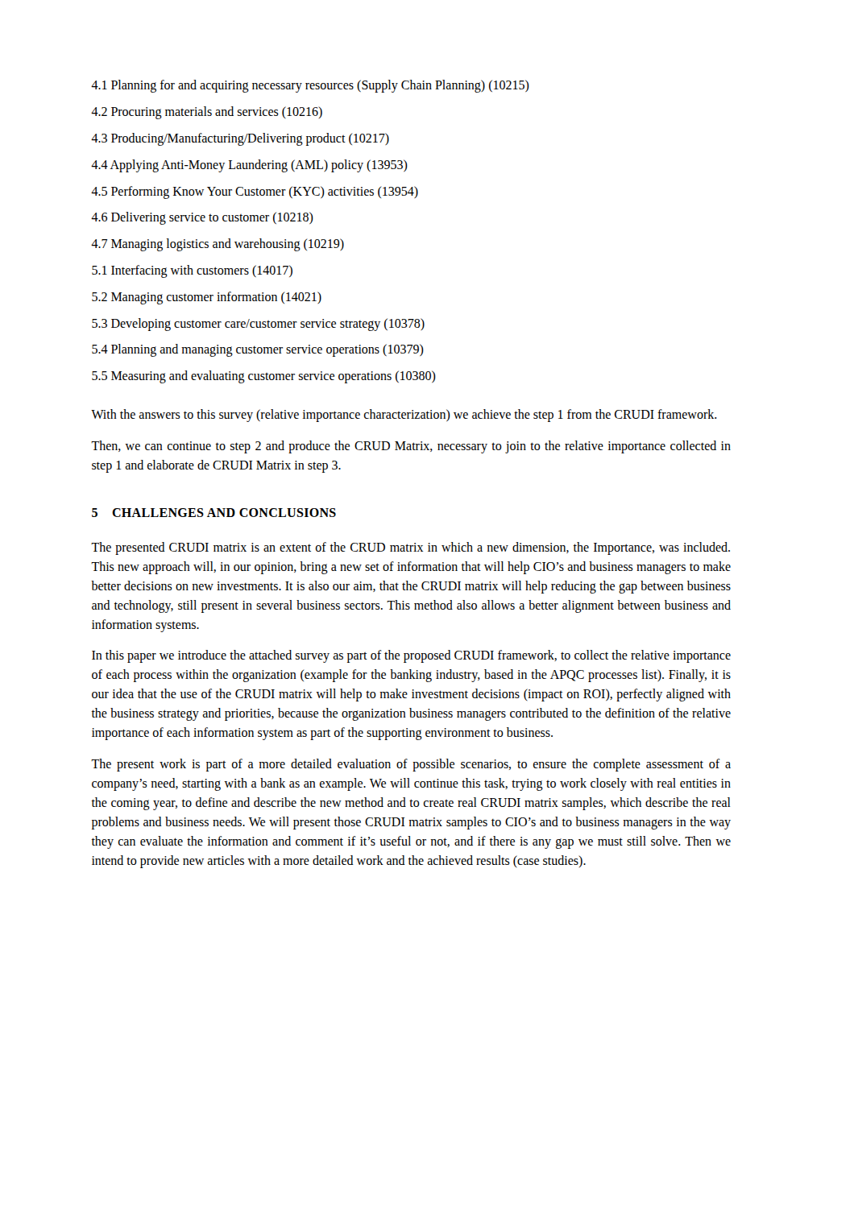4.1 Planning for and acquiring necessary resources (Supply Chain Planning) (10215)
4.2 Procuring materials and services (10216)
4.3 Producing/Manufacturing/Delivering product (10217)
4.4 Applying Anti-Money Laundering (AML) policy (13953)
4.5 Performing Know Your Customer (KYC) activities (13954)
4.6 Delivering service to customer (10218)
4.7 Managing logistics and warehousing (10219)
5.1 Interfacing with customers (14017)
5.2 Managing customer information (14021)
5.3 Developing customer care/customer service strategy (10378)
5.4 Planning and managing customer service operations (10379)
5.5 Measuring and evaluating customer service operations (10380)
With the answers to this survey (relative importance characterization) we achieve the step 1 from the CRUDI framework.
Then, we can continue to step 2 and produce the CRUD Matrix, necessary to join to the relative importance collected in step 1 and elaborate de CRUDI Matrix in step 3.
5 CHALLENGES AND CONCLUSIONS
The presented CRUDI matrix is an extent of the CRUD matrix in which a new dimension, the Importance, was included. This new approach will, in our opinion, bring a new set of information that will help CIO’s and business managers to make better decisions on new investments. It is also our aim, that the CRUDI matrix will help reducing the gap between business and technology, still present in several business sectors. This method also allows a better alignment between business and information systems.
In this paper we introduce the attached survey as part of the proposed CRUDI framework, to collect the relative importance of each process within the organization (example for the banking industry, based in the APQC processes list). Finally, it is our idea that the use of the CRUDI matrix will help to make investment decisions (impact on ROI), perfectly aligned with the business strategy and priorities, because the organization business managers contributed to the definition of the relative importance of each information system as part of the supporting environment to business.
The present work is part of a more detailed evaluation of possible scenarios, to ensure the complete assessment of a company’s need, starting with a bank as an example. We will continue this task, trying to work closely with real entities in the coming year, to define and describe the new method and to create real CRUDI matrix samples, which describe the real problems and business needs. We will present those CRUDI matrix samples to CIO’s and to business managers in the way they can evaluate the information and comment if it’s useful or not, and if there is any gap we must still solve. Then we intend to provide new articles with a more detailed work and the achieved results (case studies).